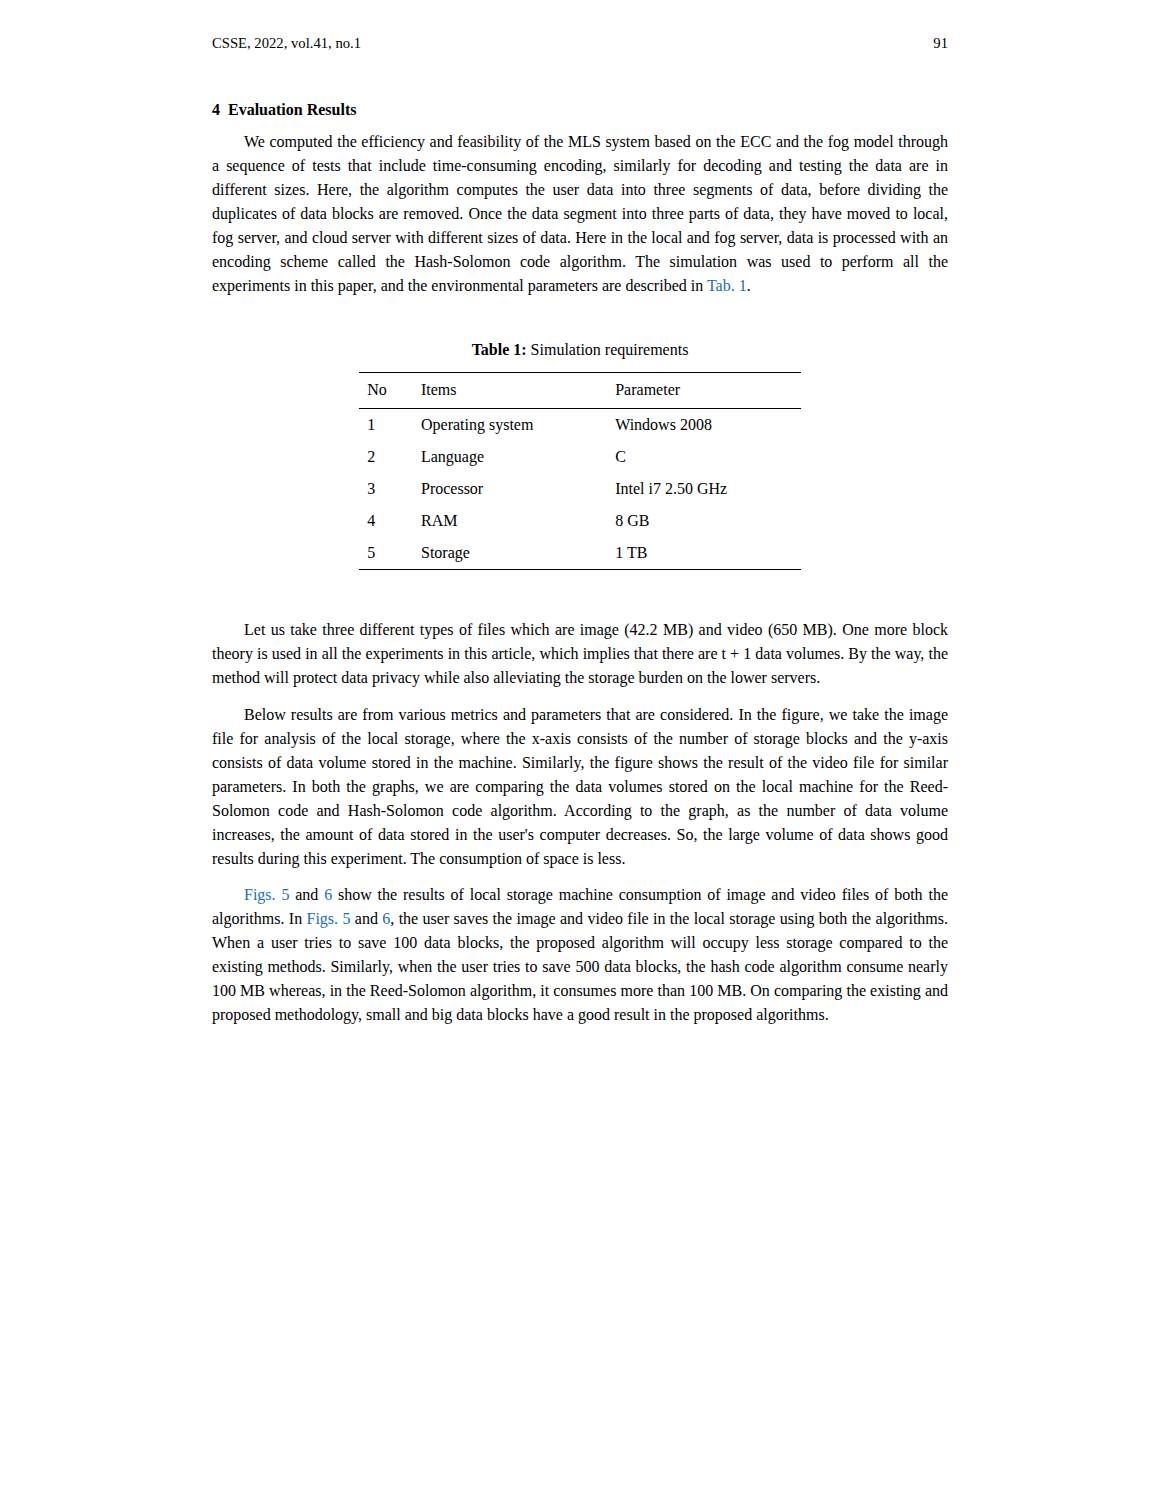CSSE, 2022, vol.41, no.1 91
4 Evaluation Results
We computed the efficiency and feasibility of the MLS system based on the ECC and the fog model through a sequence of tests that include time-consuming encoding, similarly for decoding and testing the data are in different sizes. Here, the algorithm computes the user data into three segments of data, before dividing the duplicates of data blocks are removed. Once the data segment into three parts of data, they have moved to local, fog server, and cloud server with different sizes of data. Here in the local and fog server, data is processed with an encoding scheme called the Hash-Solomon code algorithm. The simulation was used to perform all the experiments in this paper, and the environmental parameters are described in Tab. 1.
Table 1: Simulation requirements
| No | Items | Parameter |
| --- | --- | --- |
| 1 | Operating system | Windows 2008 |
| 2 | Language | C |
| 3 | Processor | Intel i7 2.50 GHz |
| 4 | RAM | 8 GB |
| 5 | Storage | 1 TB |
Let us take three different types of files which are image (42.2 MB) and video (650 MB). One more block theory is used in all the experiments in this article, which implies that there are t + 1 data volumes. By the way, the method will protect data privacy while also alleviating the storage burden on the lower servers.
Below results are from various metrics and parameters that are considered. In the figure, we take the image file for analysis of the local storage, where the x-axis consists of the number of storage blocks and the y-axis consists of data volume stored in the machine. Similarly, the figure shows the result of the video file for similar parameters. In both the graphs, we are comparing the data volumes stored on the local machine for the Reed-Solomon code and Hash-Solomon code algorithm. According to the graph, as the number of data volume increases, the amount of data stored in the user's computer decreases. So, the large volume of data shows good results during this experiment. The consumption of space is less.
Figs. 5 and 6 show the results of local storage machine consumption of image and video files of both the algorithms. In Figs. 5 and 6, the user saves the image and video file in the local storage using both the algorithms. When a user tries to save 100 data blocks, the proposed algorithm will occupy less storage compared to the existing methods. Similarly, when the user tries to save 500 data blocks, the hash code algorithm consume nearly 100 MB whereas, in the Reed-Solomon algorithm, it consumes more than 100 MB. On comparing the existing and proposed methodology, small and big data blocks have a good result in the proposed algorithms.